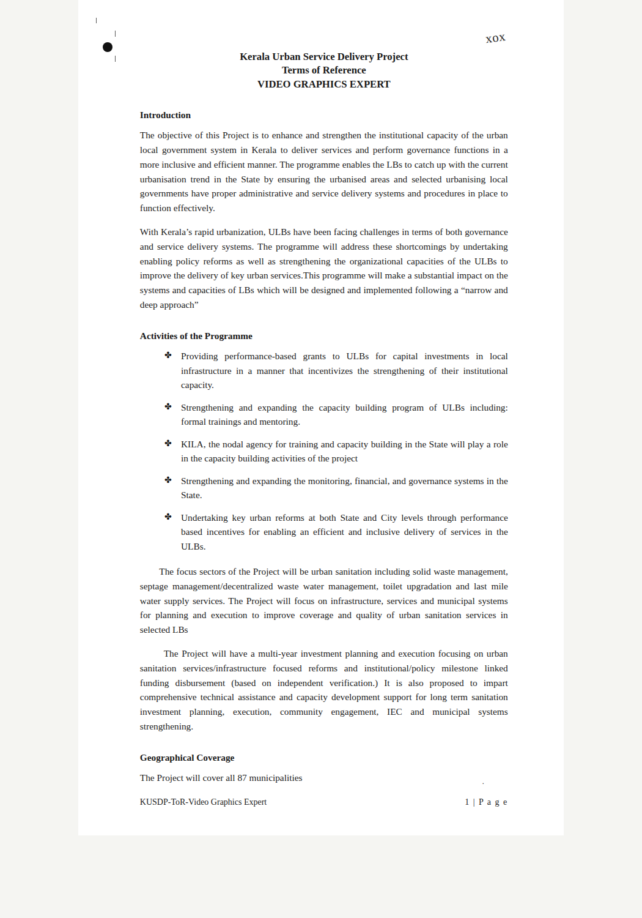ₓₒₓ
Kerala Urban Service Delivery Project Terms of Reference VIDEO GRAPHICS EXPERT
Introduction
The objective of this Project is to enhance and strengthen the institutional capacity of the urban local government system in Kerala to deliver services and perform governance functions in a more inclusive and efficient manner. The programme enables the LBs to catch up with the current urbanisation trend in the State by ensuring the urbanised areas and selected urbanising local governments have proper administrative and service delivery systems and procedures in place to function effectively.
With Kerala’s rapid urbanization, ULBs have been facing challenges in terms of both governance and service delivery systems. The programme will address these shortcomings by undertaking enabling policy reforms as well as strengthening the organizational capacities of the ULBs to improve the delivery of key urban services.This programme will make a substantial impact on the systems and capacities of LBs which will be designed and implemented following a “narrow and deep approach”
Activities of the Programme
Providing performance-based grants to ULBs for capital investments in local infrastructure in a manner that incentivizes the strengthening of their institutional capacity.
Strengthening and expanding the capacity building program of ULBs including: formal trainings and mentoring.
KILA, the nodal agency for training and capacity building in the State will play a role in the capacity building activities of the project
Strengthening and expanding the monitoring, financial, and governance systems in the State.
Undertaking key urban reforms at both State and City levels through performance based incentives for enabling an efficient and inclusive delivery of services in the ULBs.
The focus sectors of the Project will be urban sanitation including solid waste management, septage management/decentralized waste water management, toilet upgradation and last mile water supply services. The Project will focus on infrastructure, services and municipal systems for planning and execution to improve coverage and quality of urban sanitation services in selected LBs
The Project will have a multi-year investment planning and execution focusing on urban sanitation services/infrastructure focused reforms and institutional/policy milestone linked funding disbursement (based on independent verification.) It is also proposed to impart comprehensive technical assistance and capacity development support for long term sanitation investment planning, execution, community engagement, IEC and municipal systems strengthening.
Geographical Coverage
The Project will cover all 87 municipalities
·
KUSDP-ToR-Video Graphics Expert 1 | P a g e